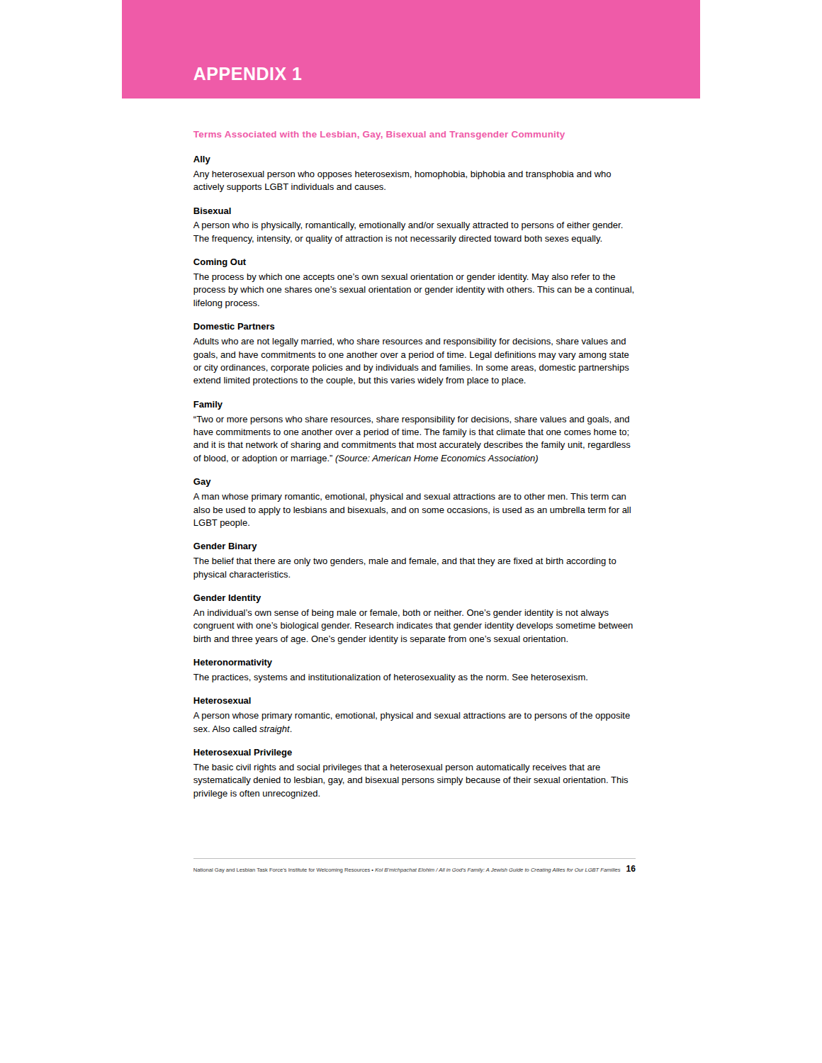APPENDIX 1
Terms Associated with the Lesbian, Gay, Bisexual and Transgender Community
Ally
Any heterosexual person who opposes heterosexism, homophobia, biphobia and transphobia and who actively supports LGBT individuals and causes.
Bisexual
A person who is physically, romantically, emotionally and/or sexually attracted to persons of either gender. The frequency, intensity, or quality of attraction is not necessarily directed toward both sexes equally.
Coming Out
The process by which one accepts one’s own sexual orientation or gender identity. May also refer to the process by which one shares one’s sexual orientation or gender identity with others. This can be a continual, lifelong process.
Domestic Partners
Adults who are not legally married, who share resources and responsibility for decisions, share values and goals, and have commitments to one another over a period of time. Legal definitions may vary among state or city ordinances, corporate policies and by individuals and families. In some areas, domestic partnerships extend limited protections to the couple, but this varies widely from place to place.
Family
“Two or more persons who share resources, share responsibility for decisions, share values and goals, and have commitments to one another over a period of time. The family is that climate that one comes home to; and it is that network of sharing and commitments that most accurately describes the family unit, regardless of blood, or adoption or marriage.” (Source: American Home Economics Association)
Gay
A man whose primary romantic, emotional, physical and sexual attractions are to other men. This term can also be used to apply to lesbians and bisexuals, and on some occasions, is used as an umbrella term for all LGBT people.
Gender Binary
The belief that there are only two genders, male and female, and that they are fixed at birth according to physical characteristics.
Gender Identity
An individual’s own sense of being male or female, both or neither. One’s gender identity is not always congruent with one’s biological gender. Research indicates that gender identity develops sometime between birth and three years of age. One’s gender identity is separate from one’s sexual orientation.
Heteronormativity
The practices, systems and institutionalization of heterosexuality as the norm. See heterosexism.
Heterosexual
A person whose primary romantic, emotional, physical and sexual attractions are to persons of the opposite sex. Also called straight.
Heterosexual Privilege
The basic civil rights and social privileges that a heterosexual person automatically receives that are systematically denied to lesbian, gay, and bisexual persons simply because of their sexual orientation. This privilege is often unrecognized.
National Gay and Lesbian Task Force’s Institute for Welcoming Resources • Kol B’michpachat Elohim / All in God’s Family: A Jewish Guide to Creating Allies for Our LGBT Families
16